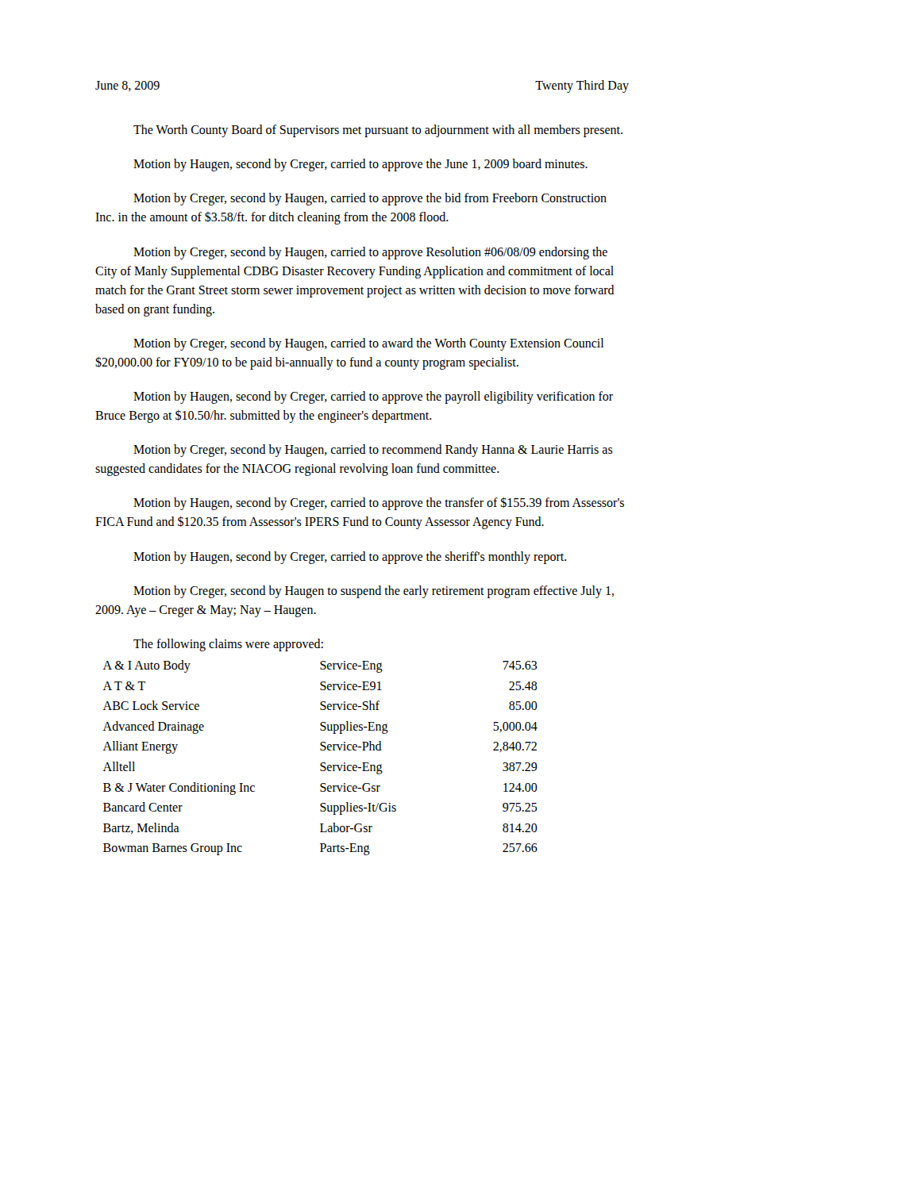June 8, 2009 Twenty Third Day
The Worth County Board of Supervisors met pursuant to adjournment with all members present.
Motion by Haugen, second by Creger, carried to approve the June 1, 2009 board minutes.
Motion by Creger, second by Haugen, carried to approve the bid from Freeborn Construction Inc. in the amount of $3.58/ft. for ditch cleaning from the 2008 flood.
Motion by Creger, second by Haugen, carried to approve Resolution #06/08/09 endorsing the City of Manly Supplemental CDBG Disaster Recovery Funding Application and commitment of local match for the Grant Street storm sewer improvement project as written with decision to move forward based on grant funding.
Motion by Creger, second by Haugen, carried to award the Worth County Extension Council $20,000.00 for FY09/10 to be paid bi-annually to fund a county program specialist.
Motion by Haugen, second by Creger, carried to approve the payroll eligibility verification for Bruce Bergo at $10.50/hr. submitted by the engineer's department.
Motion by Creger, second by Haugen, carried to recommend Randy Hanna & Laurie Harris as suggested candidates for the NIACOG regional revolving loan fund committee.
Motion by Haugen, second by Creger, carried to approve the transfer of $155.39 from Assessor's FICA Fund and $120.35 from Assessor's IPERS Fund to County Assessor Agency Fund.
Motion by Haugen, second by Creger, carried to approve the sheriff's monthly report.
Motion by Creger, second by Haugen to suspend the early retirement program effective July 1, 2009. Aye – Creger & May; Nay – Haugen.
The following claims were approved:
| A & I Auto Body | Service-Eng | 745.63 |
| A T & T | Service-E91 | 25.48 |
| ABC Lock Service | Service-Shf | 85.00 |
| Advanced Drainage | Supplies-Eng | 5,000.04 |
| Alliant Energy | Service-Phd | 2,840.72 |
| Alltell | Service-Eng | 387.29 |
| B & J Water Conditioning Inc | Service-Gsr | 124.00 |
| Bancard Center | Supplies-It/Gis | 975.25 |
| Bartz, Melinda | Labor-Gsr | 814.20 |
| Bowman Barnes Group Inc | Parts-Eng | 257.66 |